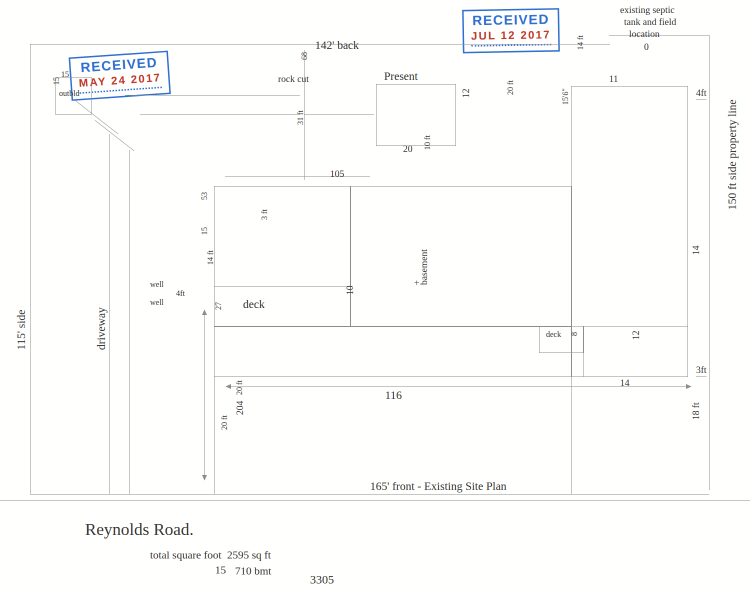RECEIVED
MAY 24 2017
RECEIVED
JUL 12 2017
142' back
68
existing septic
tank and field
location
0
15
15
outbld
driveway
rock cut
31 ft
Present
20
12
10 ft
105
11
14 ft
15'6"
20 ft
4ft
14
3ft
18 ft
3 ft
53
15
14 ft
27
20 ft
20 ft
well
4ft
well
deck
10
basement
+
deck
8
12
14
116
204
150 ft side property line
115' side
165' front - Existing Site Plan
Reynolds Road.
total square foot 2595 sq ft
710 bmt
15
3305